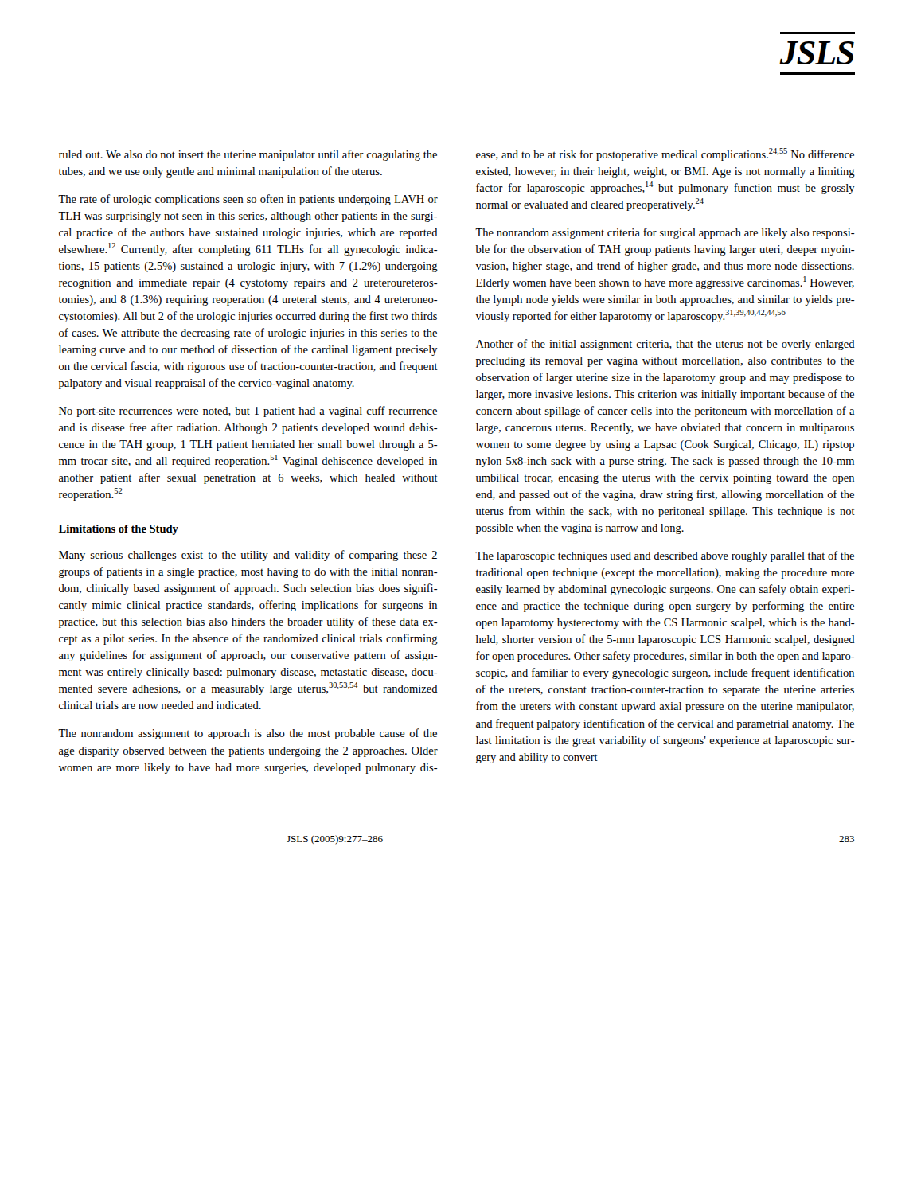JSLS
ruled out. We also do not insert the uterine manipulator until after coagulating the tubes, and we use only gentle and minimal manipulation of the uterus.
The rate of urologic complications seen so often in patients undergoing LAVH or TLH was surprisingly not seen in this series, although other patients in the surgical practice of the authors have sustained urologic injuries, which are reported elsewhere.12 Currently, after completing 611 TLHs for all gynecologic indications, 15 patients (2.5%) sustained a urologic injury, with 7 (1.2%) undergoing recognition and immediate repair (4 cystotomy repairs and 2 ureteroureterostomies), and 8 (1.3%) requiring reoperation (4 ureteral stents, and 4 ureteroneocystotomies). All but 2 of the urologic injuries occurred during the first two thirds of cases. We attribute the decreasing rate of urologic injuries in this series to the learning curve and to our method of dissection of the cardinal ligament precisely on the cervical fascia, with rigorous use of traction-counter-traction, and frequent palpatory and visual reappraisal of the cervico-vaginal anatomy.
No port-site recurrences were noted, but 1 patient had a vaginal cuff recurrence and is disease free after radiation. Although 2 patients developed wound dehiscence in the TAH group, 1 TLH patient herniated her small bowel through a 5-mm trocar site, and all required reoperation.51 Vaginal dehiscence developed in another patient after sexual penetration at 6 weeks, which healed without reoperation.52
Limitations of the Study
Many serious challenges exist to the utility and validity of comparing these 2 groups of patients in a single practice, most having to do with the initial nonrandom, clinically based assignment of approach. Such selection bias does significantly mimic clinical practice standards, offering implications for surgeons in practice, but this selection bias also hinders the broader utility of these data except as a pilot series. In the absence of the randomized clinical trials confirming any guidelines for assignment of approach, our conservative pattern of assignment was entirely clinically based: pulmonary disease, metastatic disease, documented severe adhesions, or a measurably large uterus,30,53,54 but randomized clinical trials are now needed and indicated.
The nonrandom assignment to approach is also the most probable cause of the age disparity observed between the patients undergoing the 2 approaches. Older women are more likely to have had more surgeries, developed pulmonary disease, and to be at risk for postoperative medical complications.24,55 No difference existed, however, in their height, weight, or BMI. Age is not normally a limiting factor for laparoscopic approaches,14 but pulmonary function must be grossly normal or evaluated and cleared preoperatively.24
The nonrandom assignment criteria for surgical approach are likely also responsible for the observation of TAH group patients having larger uteri, deeper myoinvasion, higher stage, and trend of higher grade, and thus more node dissections. Elderly women have been shown to have more aggressive carcinomas.1 However, the lymph node yields were similar in both approaches, and similar to yields previously reported for either laparotomy or laparoscopy.31,39,40,42,44,56
Another of the initial assignment criteria, that the uterus not be overly enlarged precluding its removal per vagina without morcellation, also contributes to the observation of larger uterine size in the laparotomy group and may predispose to larger, more invasive lesions. This criterion was initially important because of the concern about spillage of cancer cells into the peritoneum with morcellation of a large, cancerous uterus. Recently, we have obviated that concern in multiparous women to some degree by using a Lapsac (Cook Surgical, Chicago, IL) ripstop nylon 5x8-inch sack with a purse string. The sack is passed through the 10-mm umbilical trocar, encasing the uterus with the cervix pointing toward the open end, and passed out of the vagina, draw string first, allowing morcellation of the uterus from within the sack, with no peritoneal spillage. This technique is not possible when the vagina is narrow and long.
The laparoscopic techniques used and described above roughly parallel that of the traditional open technique (except the morcellation), making the procedure more easily learned by abdominal gynecologic surgeons. One can safely obtain experience and practice the technique during open surgery by performing the entire open laparotomy hysterectomy with the CS Harmonic scalpel, which is the hand-held, shorter version of the 5-mm laparoscopic LCS Harmonic scalpel, designed for open procedures. Other safety procedures, similar in both the open and laparoscopic, and familiar to every gynecologic surgeon, include frequent identification of the ureters, constant traction-counter-traction to separate the uterine arteries from the ureters with constant upward axial pressure on the uterine manipulator, and frequent palpatory identification of the cervical and parametrial anatomy. The last limitation is the great variability of surgeons' experience at laparoscopic surgery and ability to convert
JSLS (2005)9:277–286 283